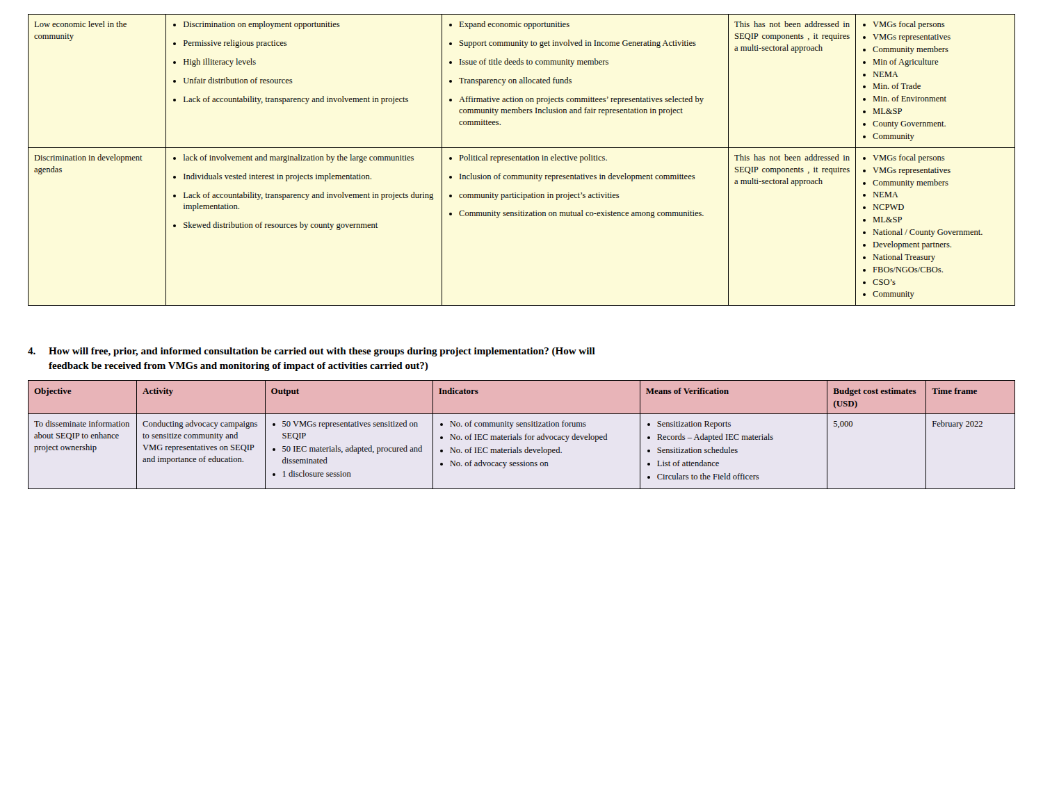| Low economic level in the community | Discrimination on employment opportunities Permissive religious practices High illiteracy levels Unfair distribution of resources Lack of accountability, transparency and involvement in projects | Expand economic opportunities Support community to get involved in Income Generating Activities Issue of title deeds to community members Transparency on allocated funds Affirmative action on projects committees’ representatives selected by community members Inclusion and fair representation in project committees. | This has not been addressed in SEQIP components , it requires a multi-sectoral approach | VMGs focal persons VMGs representatives Community members Min of Agriculture NEMA Min. of Trade Min. of Environment ML&SP County Government. Community |
| Discrimination in development agendas | lack of involvement and marginalization by the large communities Individuals vested interest in projects implementation. Lack of accountability, transparency and involvement in projects during implementation. Skewed distribution of resources by county government | Political representation in elective politics. Inclusion of community representatives in development committees community participation in project’s activities Community sensitization on mutual co-existence among communities. | This has not been addressed in SEQIP components , it requires a multi-sectoral approach | VMGs focal persons VMGs representatives Community members NEMA NCPWD ML&SP National / County Government. Development partners. National Treasury FBOs/NGOs/CBOs. CSO’s Community |
4. How will free, prior, and informed consultation be carried out with these groups during project implementation? (How will feedback be received from VMGs and monitoring of impact of activities carried out?)
| Objective | Activity | Output | Indicators | Means of Verification | Budget cost estimates (USD) | Time frame |
| --- | --- | --- | --- | --- | --- | --- |
| To disseminate information about SEQIP to enhance project ownership | Conducting advocacy campaigns to sensitize community and VMG representatives on SEQIP and importance of education. | 50 VMGs representatives sensitized on SEQIP 50 IEC materials, adapted, procured and disseminated 1 disclosure session | No. of community sensitization forums No. of IEC materials for advocacy developed No. of IEC materials developed. No. of advocacy sessions on | Sensitization Reports Records – Adapted IEC materials Sensitization schedules List of attendance Circulars to the Field officers | 5,000 | February 2022 |